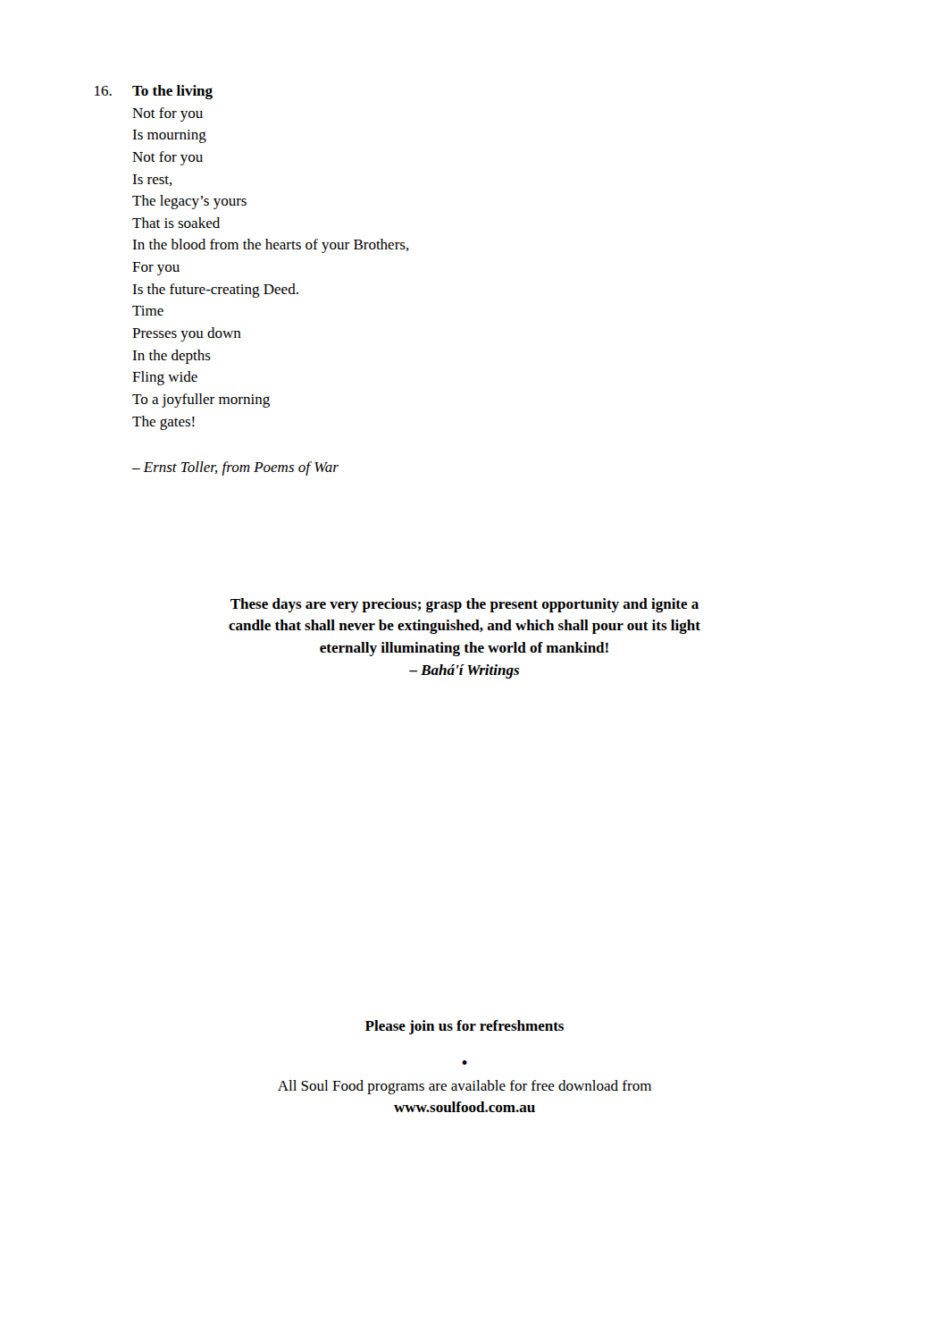To the living
Not for you
Is mourning
Not for you
Is rest,
The legacy’s yours
That is soaked
In the blood from the hearts of your Brothers,
For you
Is the future-creating Deed.
Time
Presses you down
In the depths
Fling wide
To a joyfuller morning
The gates!
– Ernst Toller, from Poems of War
These days are very precious; grasp the present opportunity and ignite a candle that shall never be extinguished, and which shall pour out its light eternally illuminating the world of mankind!
– Bahá'í Writings
Please join us for refreshments
•
All Soul Food programs are available for free download from
www.soulfood.com.au